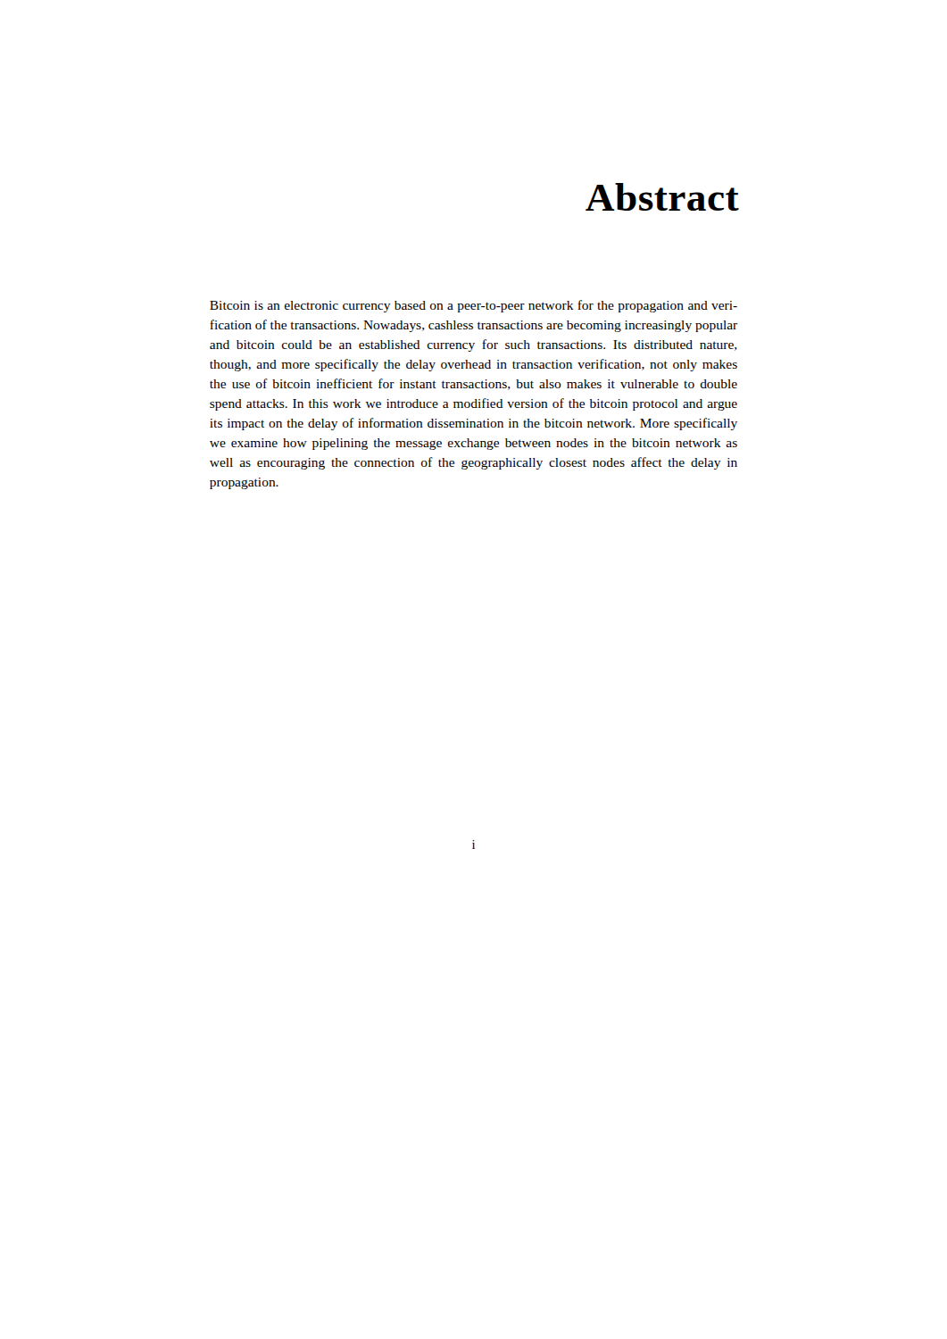Abstract
Bitcoin is an electronic currency based on a peer-to-peer network for the propagation and verification of the transactions. Nowadays, cashless transactions are becoming increasingly popular and bitcoin could be an established currency for such transactions. Its distributed nature, though, and more specifically the delay overhead in transaction verification, not only makes the use of bitcoin inefficient for instant transactions, but also makes it vulnerable to double spend attacks. In this work we introduce a modified version of the bitcoin protocol and argue its impact on the delay of information dissemination in the bitcoin network. More specifically we examine how pipelining the message exchange between nodes in the bitcoin network as well as encouraging the connection of the geographically closest nodes affect the delay in propagation.
i